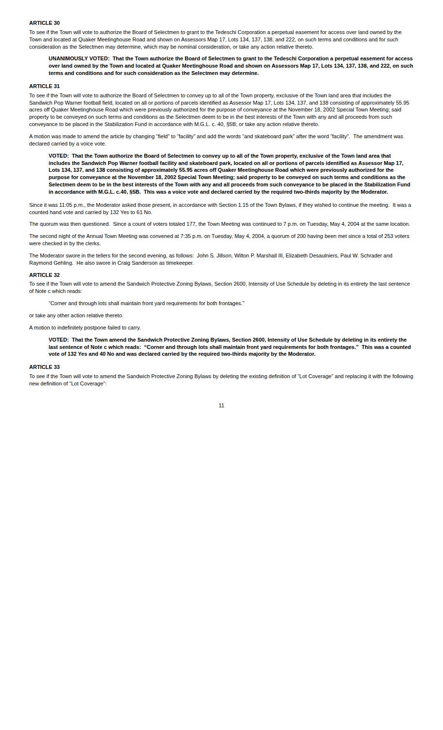ARTICLE 30
To see if the Town will vote to authorize the Board of Selectmen to grant to the Tedeschi Corporation a perpetual easement for access over land owned by the Town and located at Quaker Meetinghouse Road and shown on Assessors Map 17, Lots 134, 137, 138, and 222, on such terms and conditions and for such consideration as the Selectmen may determine, which may be nominal consideration, or take any action relative thereto.
UNANIMOUSLY VOTED: That the Town authorize the Board of Selectmen to grant to the Tedeschi Corporation a perpetual easement for access over land owned by the Town and located at Quaker Meetinghouse Road and shown on Assessors Map 17, Lots 134, 137, 138, and 222, on such terms and conditions and for such consideration as the Selectmen may determine.
ARTICLE 31
To see if the Town will vote to authorize the Board of Selectmen to convey up to all of the Town property, exclusive of the Town land area that includes the Sandwich Pop Warner football field, located on all or portions of parcels identified as Assessor Map 17, Lots 134, 137, and 138 consisting of approximately 55.95 acres off Quaker Meetinghouse Road which were previously authorized for the purpose of conveyance at the November 18, 2002 Special Town Meeting; said property to be conveyed on such terms and conditions as the Selectmen deem to be in the best interests of the Town with any and all proceeds from such conveyance to be placed in the Stabilization Fund in accordance with M.G.L. c. 40, §5B; or take any action relative thereto.
A motion was made to amend the article by changing “field” to “facility” and add the words “and skateboard park” after the word “facility”. The amendment was declared carried by a voice vote.
VOTED: That the Town authorize the Board of Selectmen to convey up to all of the Town property, exclusive of the Town land area that includes the Sandwich Pop Warner football facility and skateboard park, located on all or portions of parcels identified as Assessor Map 17, Lots 134, 137, and 138 consisting of approximately 55.95 acres off Quaker Meetinghouse Road which were previously authorized for the purpose for conveyance at the November 18, 2002 Special Town Meeting; said property to be conveyed on such terms and conditions as the Selectmen deem to be in the best interests of the Town with any and all proceeds from such conveyance to be placed in the Stabilization Fund in accordance with M.G.L. c.40, §5B. This was a voice vote and declared carried by the required two-thirds majority by the Moderator.
Since it was 11:05 p.m., the Moderator asked those present, in accordance with Section 1.15 of the Town Bylaws, if they wished to continue the meeting. It was a counted hand vote and carried by 132 Yes to 61 No.
The quorum was then questioned. Since a count of voters totaled 177, the Town Meeting was continued to 7 p.m. on Tuesday, May 4, 2004 at the same location.
The second night of the Annual Town Meeting was convened at 7:35 p.m. on Tuesday, May 4, 2004, a quorum of 200 having been met since a total of 253 voters were checked in by the clerks.
The Moderator swore in the tellers for the second evening, as follows: John S. Jillson, Wilton P. Marshall III, Elizabeth Desaulniers, Paul W. Schrader and Raymond Gehling. He also swore in Craig Sanderson as timekeeper.
ARTICLE 32
To see if the Town will vote to amend the Sandwich Protective Zoning Bylaws, Section 2600, Intensity of Use Schedule by deleting in its entirety the last sentence of Note c which reads:
“Corner and through lots shall maintain front yard requirements for both frontages.”
or take any other action relative thereto.
A motion to indefinitely postpone failed to carry.
VOTED: That the Town amend the Sandwich Protective Zoning Bylaws, Section 2600, Intensity of Use Schedule by deleting in its entirety the last sentence of Note c which reads: “Corner and through lots shall maintain front yard requirements for both frontages.” This was a counted vote of 132 Yes and 40 No and was declared carried by the required two-thirds majority by the Moderator.
ARTICLE 33
To see if the Town will vote to amend the Sandwich Protective Zoning Bylaws by deleting the existing definition of “Lot Coverage” and replacing it with the following new definition of “Lot Coverage”:
11